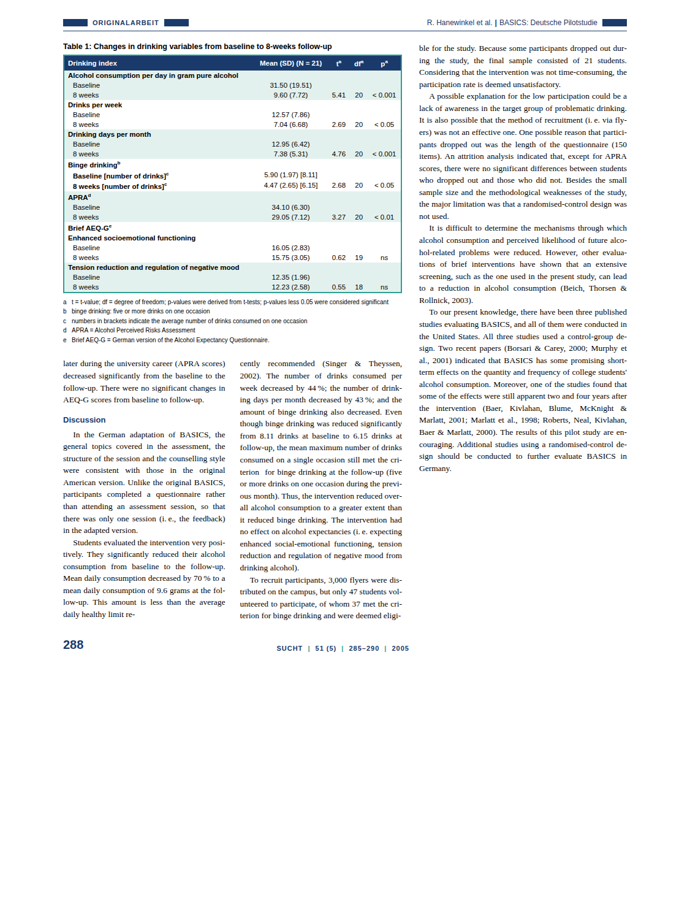ORIGINALARBEIT
R. Hanewinkel et al. | BASICS: Deutsche Pilotstudie
Table 1: Changes in drinking variables from baseline to 8-weeks follow-up
| Drinking index | Mean (SD) (N = 21) | t a | df a | p a |
| --- | --- | --- | --- | --- |
| Alcohol consumption per day in gram pure alcohol | | | | |
| Baseline | 31.50 (19.51) | | | |
| 8 weeks | 9.60 (7.72) | 5.41 | 20 | < 0.001 |
| Drinks per week | | | | |
| Baseline | 12.57 (7.86) | | | |
| 8 weeks | 7.04 (6.68) | 2.69 | 20 | < 0.05 |
| Drinking days per month | | | | |
| Baseline | 12.95 (6.42) | | | |
| 8 weeks | 7.38 (5.31) | 4.76 | 20 | < 0.001 |
| Binge drinking b | | | | |
| Baseline [number of drinks] c | 5.90 (1.97) [8.11] | | | |
| 8 weeks [number of drinks] c | 4.47 (2.65) [6.15] | 2.68 | 20 | < 0.05 |
| APRA d | | | | |
| Baseline | 34.10 (6.30) | | | |
| 8 weeks | 29.05 (7.12) | 3.27 | 20 | < 0.01 |
| Brief AEQ-G e | | | | |
| Enhanced socioemotional functioning | | | | |
| Baseline | 16.05 (2.83) | | | |
| 8 weeks | 15.75 (3.05) | 0.62 | 19 | ns |
| Tension reduction and regulation of negative mood | | | | |
| Baseline | 12.35 (1.96) | | | |
| 8 weeks | 12.23 (2.58) | 0.55 | 18 | ns |
at = t-value; df = degree of freedom; p-values were derived from t-tests; p-values less 0.05 were considered significant
bbinge drinking: five or more drinks on one occasion
cnumbers in brackets indicate the average number of drinks consumed on one occasion
dAPRA = Alcohol Perceived Risks Assessment
eBrief AEQ-G = German version of the Alcohol Expectancy Questionnaire.
later during the university career (APRA scores) decreased significantly from the baseline to the follow-up. There were no significant changes in AEQ-G scores from baseline to follow-up.
Discussion
In the German adaptation of BASICS, the general topics covered in the assessment, the structure of the session and the counselling style were consistent with those in the original American version. Unlike the original BASICS, participants completed a questionnaire rather than attending an assessment session, so that there was only one session (i. e., the feedback) in the adapted version.
Students evaluated the intervention very positively. They significantly reduced their alcohol consumption from baseline to the follow-up. Mean daily consumption decreased by 70 % to a mean daily consumption of 9.6 grams at the follow-up. This amount is less than the average daily healthy limit re-
cently recommended (Singer & Theyssen, 2002). The number of drinks consumed per week decreased by 44 %; the number of drinking days per month decreased by 43 %; and the amount of binge drinking also decreased. Even though binge drinking was reduced significantly from 8.11 drinks at baseline to 6.15 drinks at follow-up, the mean maximum number of drinks consumed on a single occasion still met the criterion for binge drinking at the follow-up (five or more drinks on one occasion during the previous month). Thus, the intervention reduced overall alcohol consumption to a greater extent than it reduced binge drinking. The intervention had no effect on alcohol expectancies (i. e. expecting enhanced social-emotional functioning, tension reduction and regulation of negative mood from drinking alcohol).
To recruit participants, 3,000 flyers were distributed on the campus, but only 47 students volunteered to participate, of whom 37 met the criterion for binge drinking and were deemed eligi-
ble for the study. Because some participants dropped out during the study, the final sample consisted of 21 students. Considering that the intervention was not time-consuming, the participation rate is deemed unsatisfactory.
A possible explanation for the low participation could be a lack of awareness in the target group of problematic drinking. It is also possible that the method of recruitment (i. e. via flyers) was not an effective one. One possible reason that participants dropped out was the length of the questionnaire (150 items). An attrition analysis indicated that, except for APRA scores, there were no significant differences between students who dropped out and those who did not. Besides the small sample size and the methodological weaknesses of the study, the major limitation was that a randomised-control design was not used.
It is difficult to determine the mechanisms through which alcohol consumption and perceived likelihood of future alcohol-related problems were reduced. However, other evaluations of brief interventions have shown that an extensive screening, such as the one used in the present study, can lead to a reduction in alcohol consumption (Beich, Thorsen & Rollnick, 2003).
To our present knowledge, there have been three published studies evaluating BASICS, and all of them were conducted in the United States. All three studies used a control-group design. Two recent papers (Borsari & Carey, 2000; Murphy et al., 2001) indicated that BASICS has some promising short-term effects on the quantity and frequency of college students' alcohol consumption. Moreover, one of the studies found that some of the effects were still apparent two and four years after the intervention (Baer, Kivlahan, Blume, McKnight & Marlatt, 2001; Marlatt et al., 1998; Roberts, Neal, Kivlahan, Baer & Marlatt, 2000). The results of this pilot study are encouraging. Additional studies using a randomised-control design should be conducted to further evaluate BASICS in Germany.
288
SUCHT | 51 (5) | 285–290 | 2005